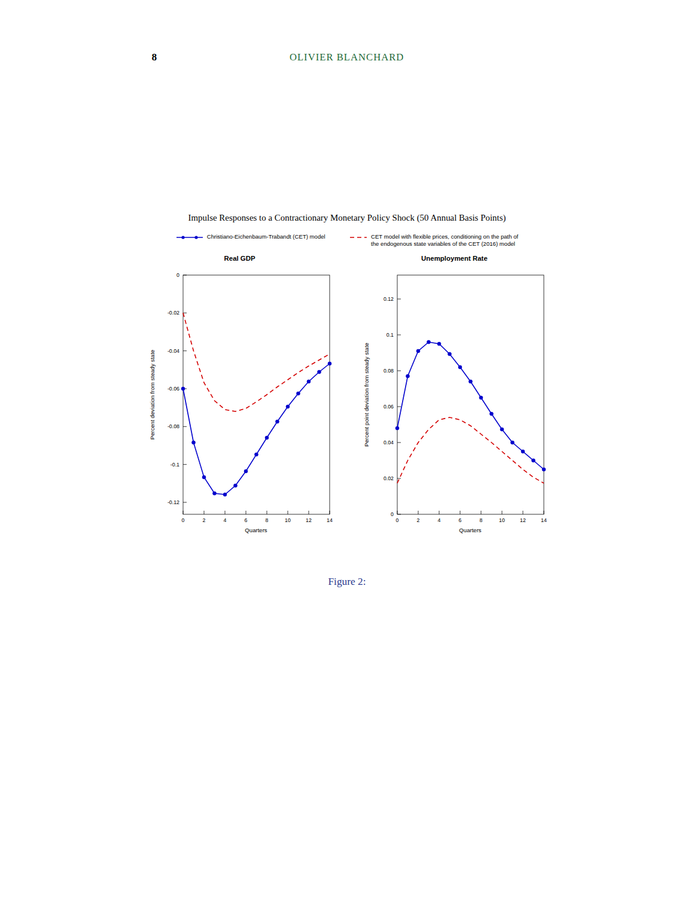8
OLIVIER BLANCHARD
Impulse Responses to a Contractionary Monetary Policy Shock (50 Annual Basis Points)
Christiano-Eichenbaum-Trabandt (CET) model
CET model with flexible prices, conditioning on the path of
the endogenous state variables of the CET (2016) model
Real GDP
0 -0.02 -0.04 -0.06 -0.08 -0.1 -0.12 0 2 4 6 8 10 12 14 Quarters Percent deviation from steady state
Unemployment Rate
0 0.02 0.04 0.06 0.08 0.1 0.12 0 2 4 6 8 10 12 14 Quarters Percent point deviation from steady state
Figure 2: